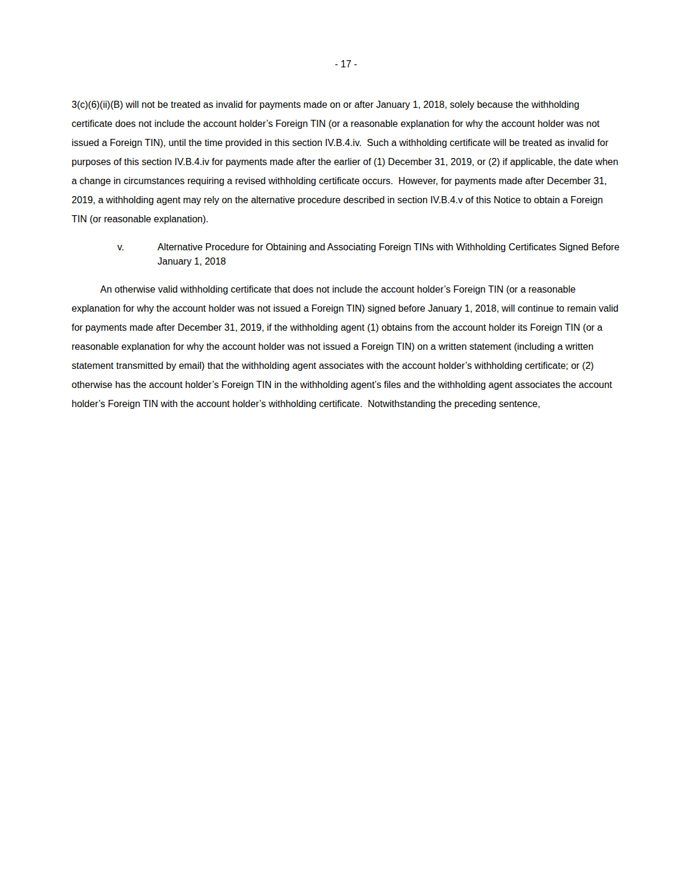- 17 -
3(c)(6)(ii)(B) will not be treated as invalid for payments made on or after January 1, 2018, solely because the withholding certificate does not include the account holder’s Foreign TIN (or a reasonable explanation for why the account holder was not issued a Foreign TIN), until the time provided in this section IV.B.4.iv. Such a withholding certificate will be treated as invalid for purposes of this section IV.B.4.iv for payments made after the earlier of (1) December 31, 2019, or (2) if applicable, the date when a change in circumstances requiring a revised withholding certificate occurs. However, for payments made after December 31, 2019, a withholding agent may rely on the alternative procedure described in section IV.B.4.v of this Notice to obtain a Foreign TIN (or reasonable explanation).
v. Alternative Procedure for Obtaining and Associating Foreign TINs with Withholding Certificates Signed Before January 1, 2018
An otherwise valid withholding certificate that does not include the account holder’s Foreign TIN (or a reasonable explanation for why the account holder was not issued a Foreign TIN) signed before January 1, 2018, will continue to remain valid for payments made after December 31, 2019, if the withholding agent (1) obtains from the account holder its Foreign TIN (or a reasonable explanation for why the account holder was not issued a Foreign TIN) on a written statement (including a written statement transmitted by email) that the withholding agent associates with the account holder’s withholding certificate; or (2) otherwise has the account holder’s Foreign TIN in the withholding agent’s files and the withholding agent associates the account holder’s Foreign TIN with the account holder’s withholding certificate. Notwithstanding the preceding sentence,